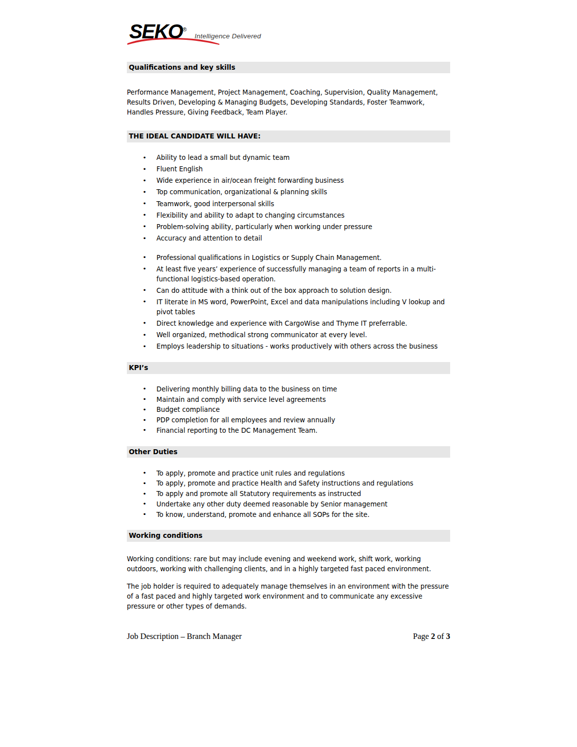SEKO®
Intelligence Delivered
Qualifications and key skills
Performance Management, Project Management, Coaching, Supervision, Quality Management, Results Driven, Developing & Managing Budgets, Developing Standards, Foster Teamwork, Handles Pressure, Giving Feedback, Team Player.
THE IDEAL CANDIDATE WILL HAVE:
Ability to lead a small but dynamic team
Fluent English
Wide experience in air/ocean freight forwarding business
Top communication, organizational & planning skills
Teamwork, good interpersonal skills
Flexibility and ability to adapt to changing circumstances
Problem-solving ability, particularly when working under pressure
Accuracy and attention to detail
Professional qualifications in Logistics or Supply Chain Management.
At least five years’ experience of successfully managing a team of reports in a multi-functional logistics-based operation.
Can do attitude with a think out of the box approach to solution design.
IT literate in MS word, PowerPoint, Excel and data manipulations including V lookup and pivot tables
Direct knowledge and experience with CargoWise and Thyme IT preferrable.
Well organized, methodical strong communicator at every level.
Employs leadership to situations - works productively with others across the business
KPI’s
Delivering monthly billing data to the business on time
Maintain and comply with service level agreements
Budget compliance
PDP completion for all employees and review annually
Financial reporting to the DC Management Team.
Other Duties
To apply, promote and practice unit rules and regulations
To apply, promote and practice Health and Safety instructions and regulations
To apply and promote all Statutory requirements as instructed
Undertake any other duty deemed reasonable by Senior management
To know, understand, promote and enhance all SOPs for the site.
Working conditions
Working conditions: rare but may include evening and weekend work, shift work, working outdoors, working with challenging clients, and in a highly targeted fast paced environment.
The job holder is required to adequately manage themselves in an environment with the pressure of a fast paced and highly targeted work environment and to communicate any excessive pressure or other types of demands.
Job Description – Branch Manager
Page 2 of 3